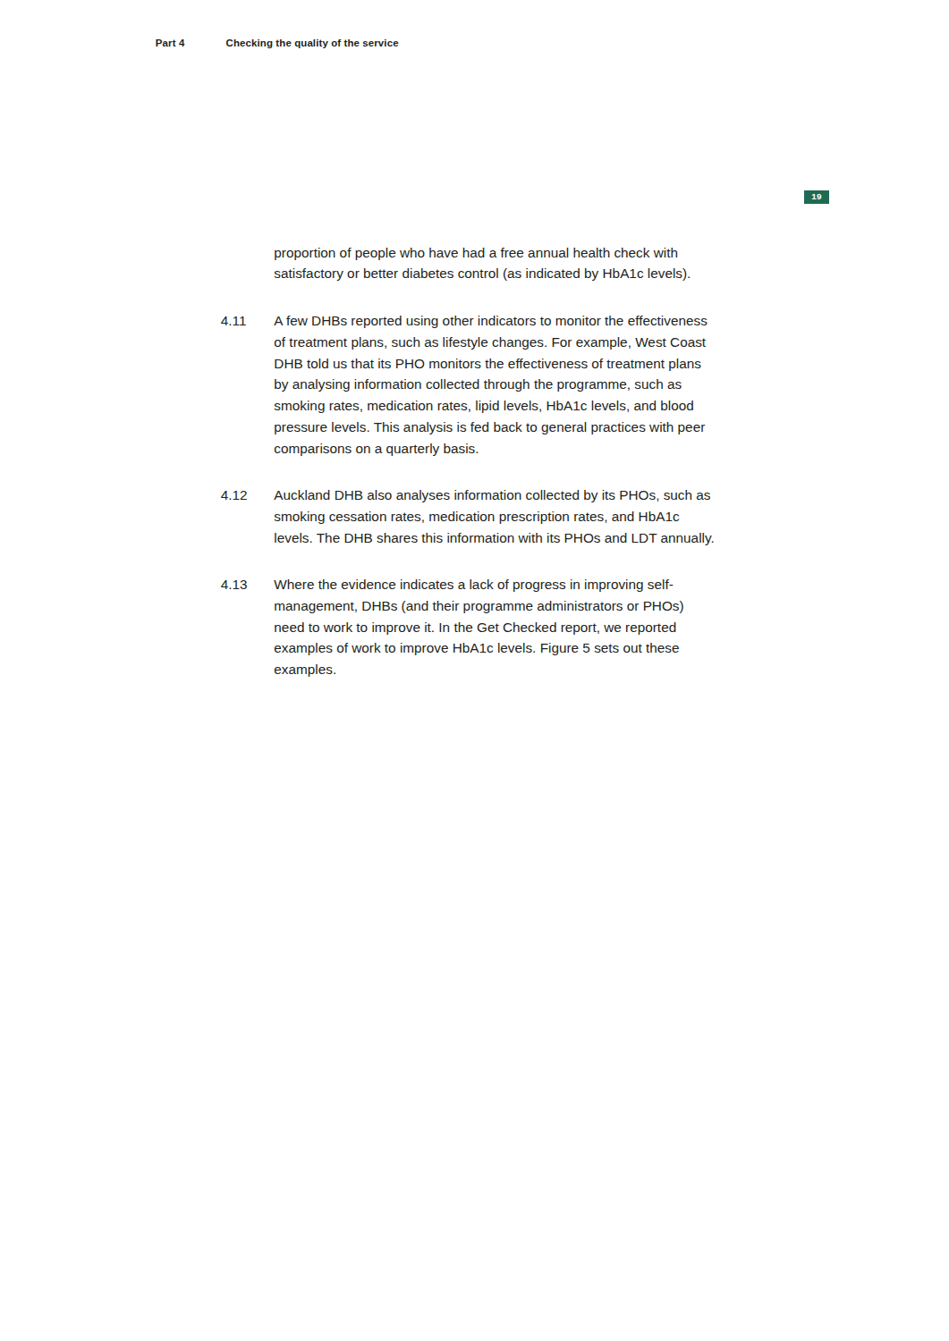Part 4 Checking the quality of the service
19
proportion of people who have had a free annual health check with satisfactory or better diabetes control (as indicated by HbA1c levels).
4.11
A few DHBs reported using other indicators to monitor the effectiveness of treatment plans, such as lifestyle changes. For example, West Coast DHB told us that its PHO monitors the effectiveness of treatment plans by analysing information collected through the programme, such as smoking rates, medication rates, lipid levels, HbA1c levels, and blood pressure levels. This analysis is fed back to general practices with peer comparisons on a quarterly basis.
4.12
Auckland DHB also analyses information collected by its PHOs, such as smoking cessation rates, medication prescription rates, and HbA1c levels. The DHB shares this information with its PHOs and LDT annually.
4.13
Where the evidence indicates a lack of progress in improving self-management, DHBs (and their programme administrators or PHOs) need to work to improve it. In the Get Checked report, we reported examples of work to improve HbA1c levels. Figure 5 sets out these examples.